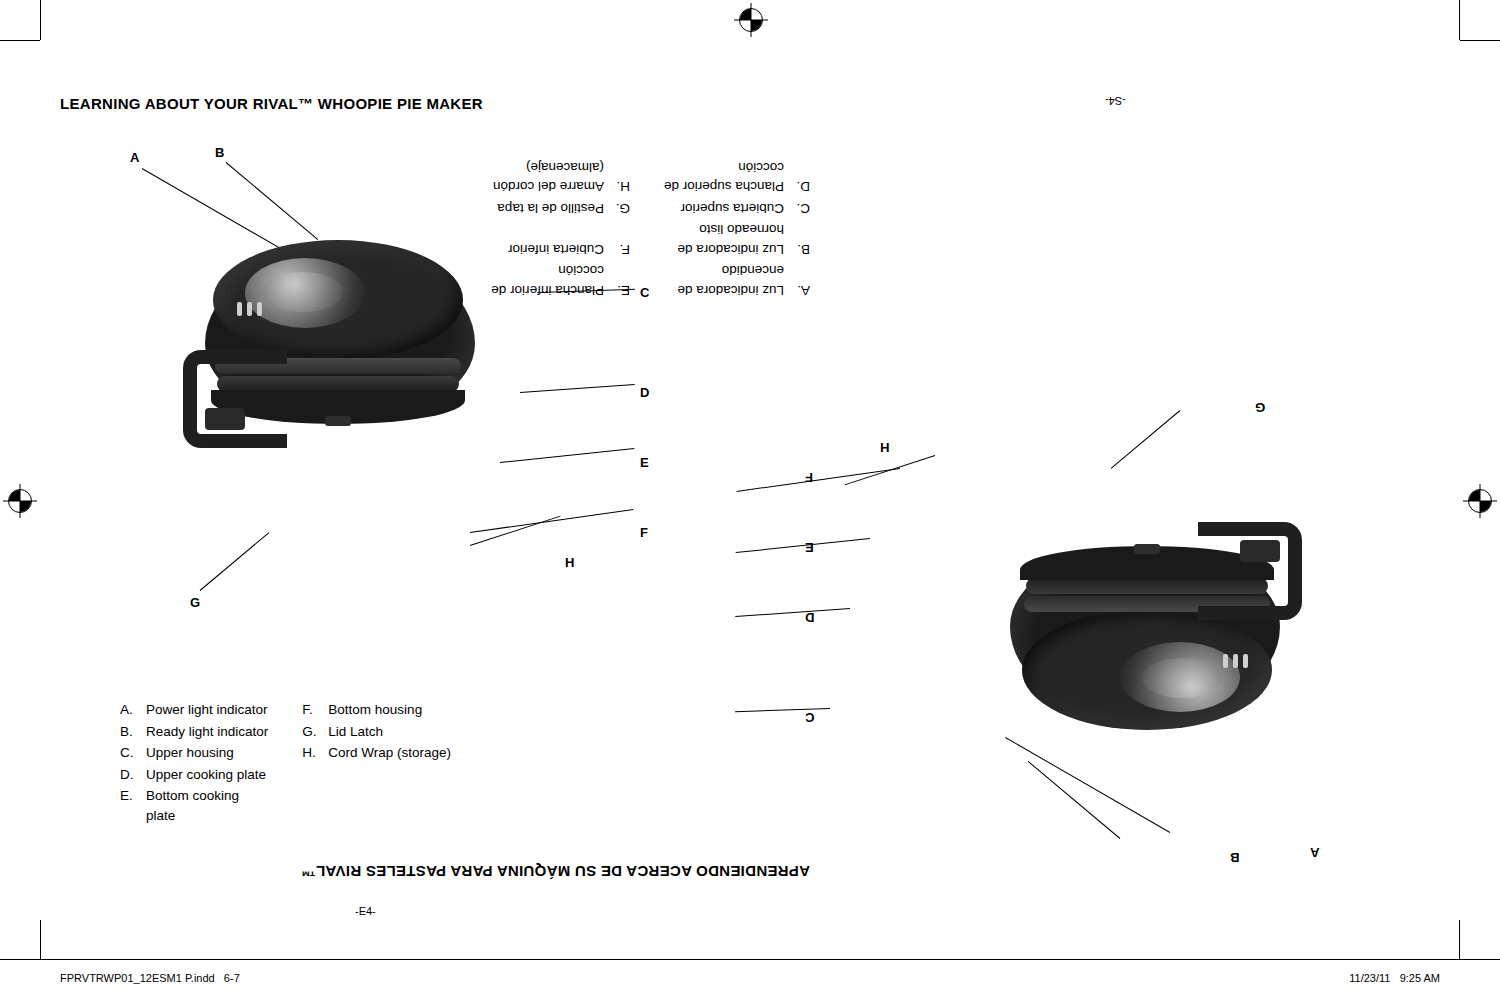LEARNING ABOUT YOUR RIVAL™ WHOOPIE PIE MAKER
A
B
C
D
E
F
G
H
| A. | Power light indicator | | F. | Bottom housing |
| B. | Ready light indicator | | G. | Lid Latch |
| C. | Upper housing | | H. | Cord Wrap (storage) |
| D. | Upper cooking plate | | | |
| E. | Bottom cooking plate | | | |
-E4-
APRENDIENDO ACERCA DE SU MÁQUINA PARA PASTELES RIVAL™
A
B
C
D
E
F
G
H
| A. | Luz indicadora de encendido | | E. | Plancha inferior de cocción |
| B. | Luz indicadora de horneado listo | | F. | Cubierta inferior |
| C. | Cubierta superior | | G. | Pestillo de la tapa |
| D. | Plancha superior de cocción | | H. | Amarre del cordón (almacenaje) |
-S4-
FPRVTRWP01_12ESM1 P.indd 6-7
11/23/11 9:25 AM